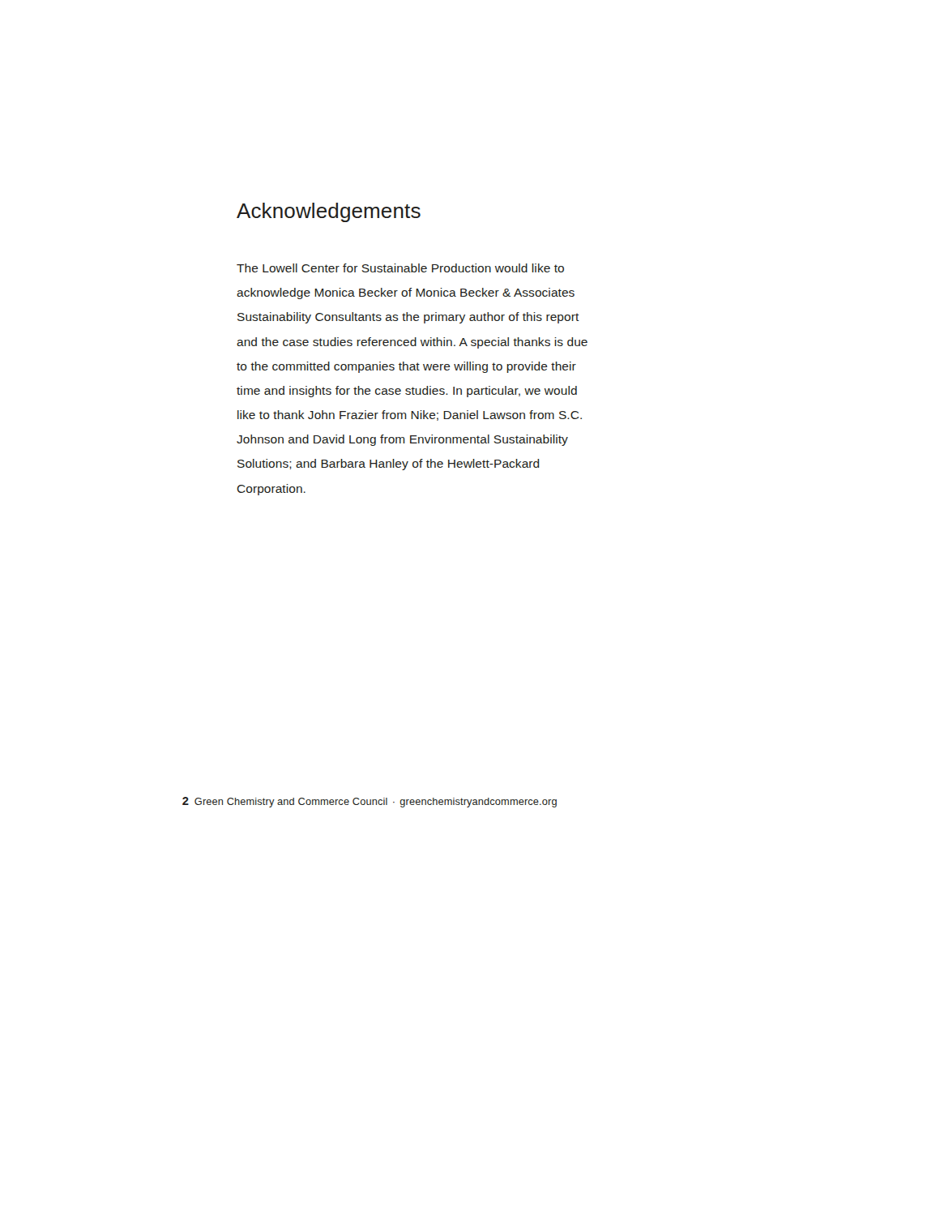Acknowledgements
The Lowell Center for Sustainable Production would like to acknowledge Monica Becker of Monica Becker & Associates Sustainability Consultants as the primary author of this report and the case studies referenced within. A special thanks is due to the committed companies that were willing to provide their time and insights for the case studies. In particular, we would like to thank John Frazier from Nike; Daniel Lawson from S.C. Johnson and David Long from Environmental Sustainability Solutions; and Barbara Hanley of the Hewlett-Packard Corporation.
2 Green Chemistry and Commerce Council·greenchemistryandcommerce.org